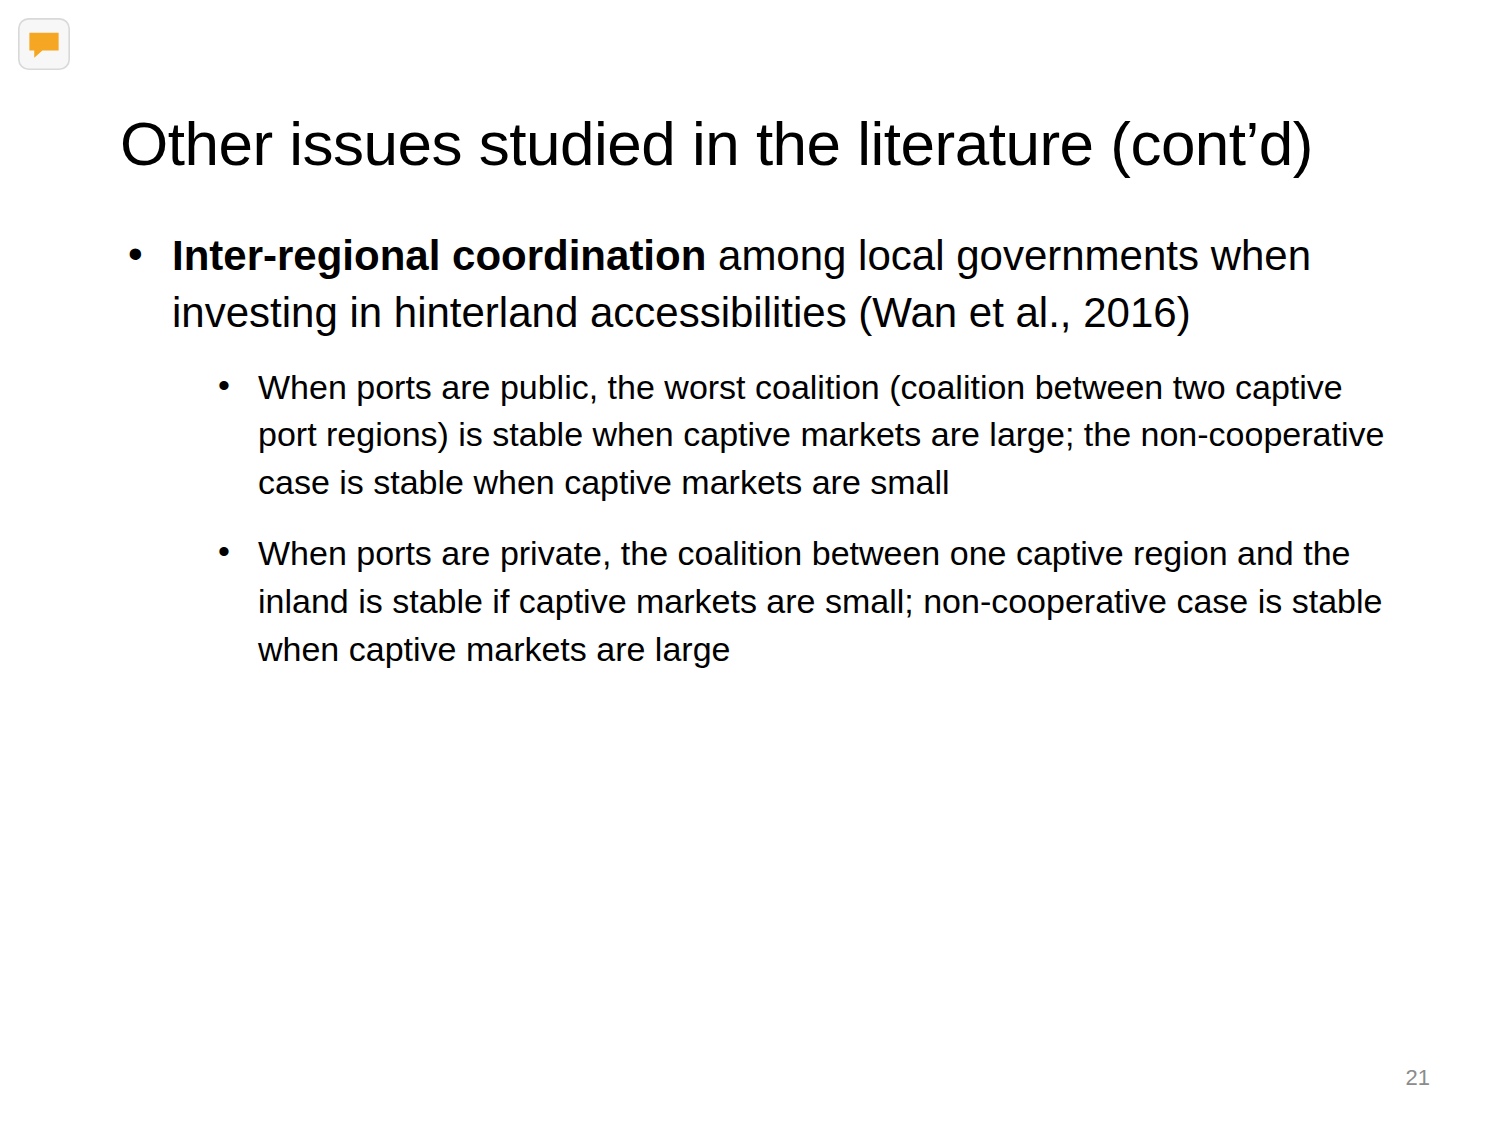Other issues studied in the literature (cont’d)
Inter-regional coordination among local governments when investing in hinterland accessibilities (Wan et al., 2016)
When ports are public, the worst coalition (coalition between two captive port regions) is stable when captive markets are large; the non-cooperative case is stable when captive markets are small
When ports are private, the coalition between one captive region and the inland is stable if captive markets are small; non-cooperative case is stable when captive markets are large
21